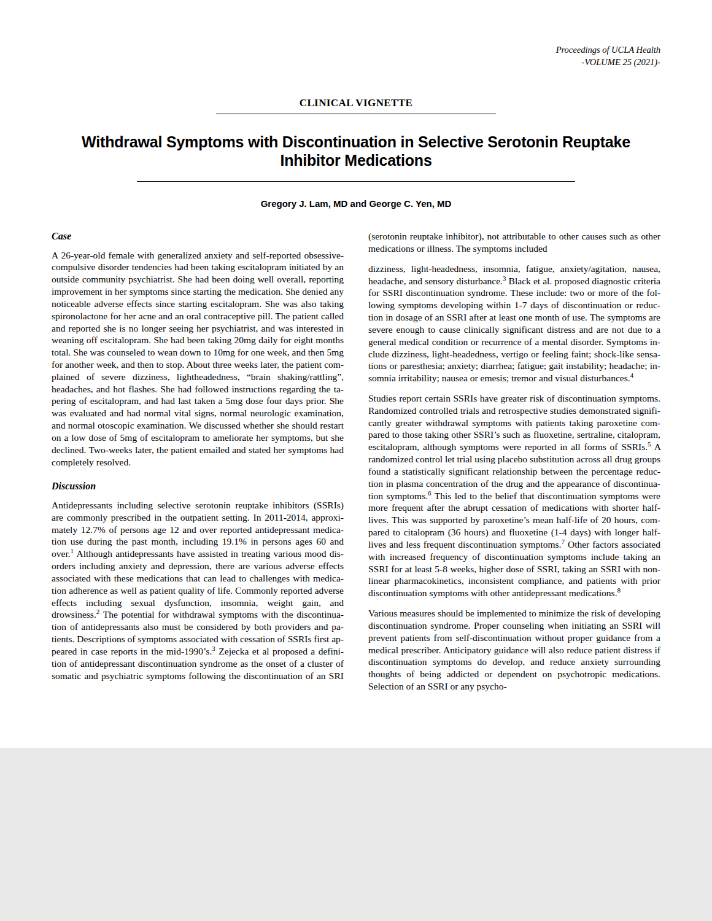Proceedings of UCLA Health
-VOLUME 25 (2021)-
CLINICAL VIGNETTE
Withdrawal Symptoms with Discontinuation in Selective Serotonin Reuptake Inhibitor Medications
Gregory J. Lam, MD and George C. Yen, MD
Case
A 26-year-old female with generalized anxiety and self-reported obsessive-compulsive disorder tendencies had been taking escitalopram initiated by an outside community psychiatrist. She had been doing well overall, reporting improvement in her symptoms since starting the medication. She denied any noticeable adverse effects since starting escitalopram. She was also taking spironolactone for her acne and an oral contraceptive pill. The patient called and reported she is no longer seeing her psychiatrist, and was interested in weaning off escitalopram. She had been taking 20mg daily for eight months total. She was counseled to wean down to 10mg for one week, and then 5mg for another week, and then to stop. About three weeks later, the patient complained of severe dizziness, lightheadedness, “brain shaking/rattling”, headaches, and hot flashes. She had followed instructions regarding the tapering of escitalopram, and had last taken a 5mg dose four days prior. She was evaluated and had normal vital signs, normal neurologic examination, and normal otoscopic examination. We discussed whether she should restart on a low dose of 5mg of escitalopram to ameliorate her symptoms, but she declined. Two-weeks later, the patient emailed and stated her symptoms had completely resolved.
Discussion
Antidepressants including selective serotonin reuptake inhibitors (SSRIs) are commonly prescribed in the outpatient setting. In 2011-2014, approximately 12.7% of persons age 12 and over reported antidepressant medication use during the past month, including 19.1% in persons ages 60 and over.1 Although antidepressants have assisted in treating various mood disorders including anxiety and depression, there are various adverse effects associated with these medications that can lead to challenges with medication adherence as well as patient quality of life. Commonly reported adverse effects including sexual dysfunction, insomnia, weight gain, and drowsiness.2 The potential for withdrawal symptoms with the discontinuation of antidepressants also must be considered by both providers and patients. Descriptions of symptoms associated with cessation of SSRIs first appeared in case reports in the mid-1990’s.3 Zejecka et al proposed a definition of antidepressant discontinuation syndrome as the onset of a cluster of somatic and psychiatric symptoms following the discontinuation of an SRI (serotonin reuptake inhibitor), not attributable to other causes such as other medications or illness. The symptoms included
dizziness, light-headedness, insomnia, fatigue, anxiety/agitation, nausea, headache, and sensory disturbance.3 Black et al. proposed diagnostic criteria for SSRI discontinuation syndrome. These include: two or more of the following symptoms developing within 1-7 days of discontinuation or reduction in dosage of an SSRI after at least one month of use. The symptoms are severe enough to cause clinically significant distress and are not due to a general medical condition or recurrence of a mental disorder. Symptoms include dizziness, light-headedness, vertigo or feeling faint; shock-like sensations or paresthesia; anxiety; diarrhea; fatigue; gait instability; headache; insomnia irritability; nausea or emesis; tremor and visual disturbances.4
Studies report certain SSRIs have greater risk of discontinuation symptoms. Randomized controlled trials and retrospective studies demonstrated significantly greater withdrawal symptoms with patients taking paroxetine compared to those taking other SSRI’s such as fluoxetine, sertraline, citalopram, escitalopram, although symptoms were reported in all forms of SSRIs.5 A randomized control let trial using placebo substitution across all drug groups found a statistically significant relationship between the percentage reduction in plasma concentration of the drug and the appearance of discontinuation symptoms.6 This led to the belief that discontinuation symptoms were more frequent after the abrupt cessation of medications with shorter half-lives. This was supported by paroxetine’s mean half-life of 20 hours, compared to citalopram (36 hours) and fluoxetine (1-4 days) with longer half-lives and less frequent discontinuation symptoms.7 Other factors associated with increased frequency of discontinuation symptoms include taking an SSRI for at least 5-8 weeks, higher dose of SSRI, taking an SSRI with non-linear pharmacokinetics, inconsistent compliance, and patients with prior discontinuation symptoms with other antidepressant medications.8
Various measures should be implemented to minimize the risk of developing discontinuation syndrome. Proper counseling when initiating an SSRI will prevent patients from self-discontinuation without proper guidance from a medical prescriber. Anticipatory guidance will also reduce patient distress if discontinuation symptoms do develop, and reduce anxiety surrounding thoughts of being addicted or dependent on psychotropic medications. Selection of an SSRI or any psycho-